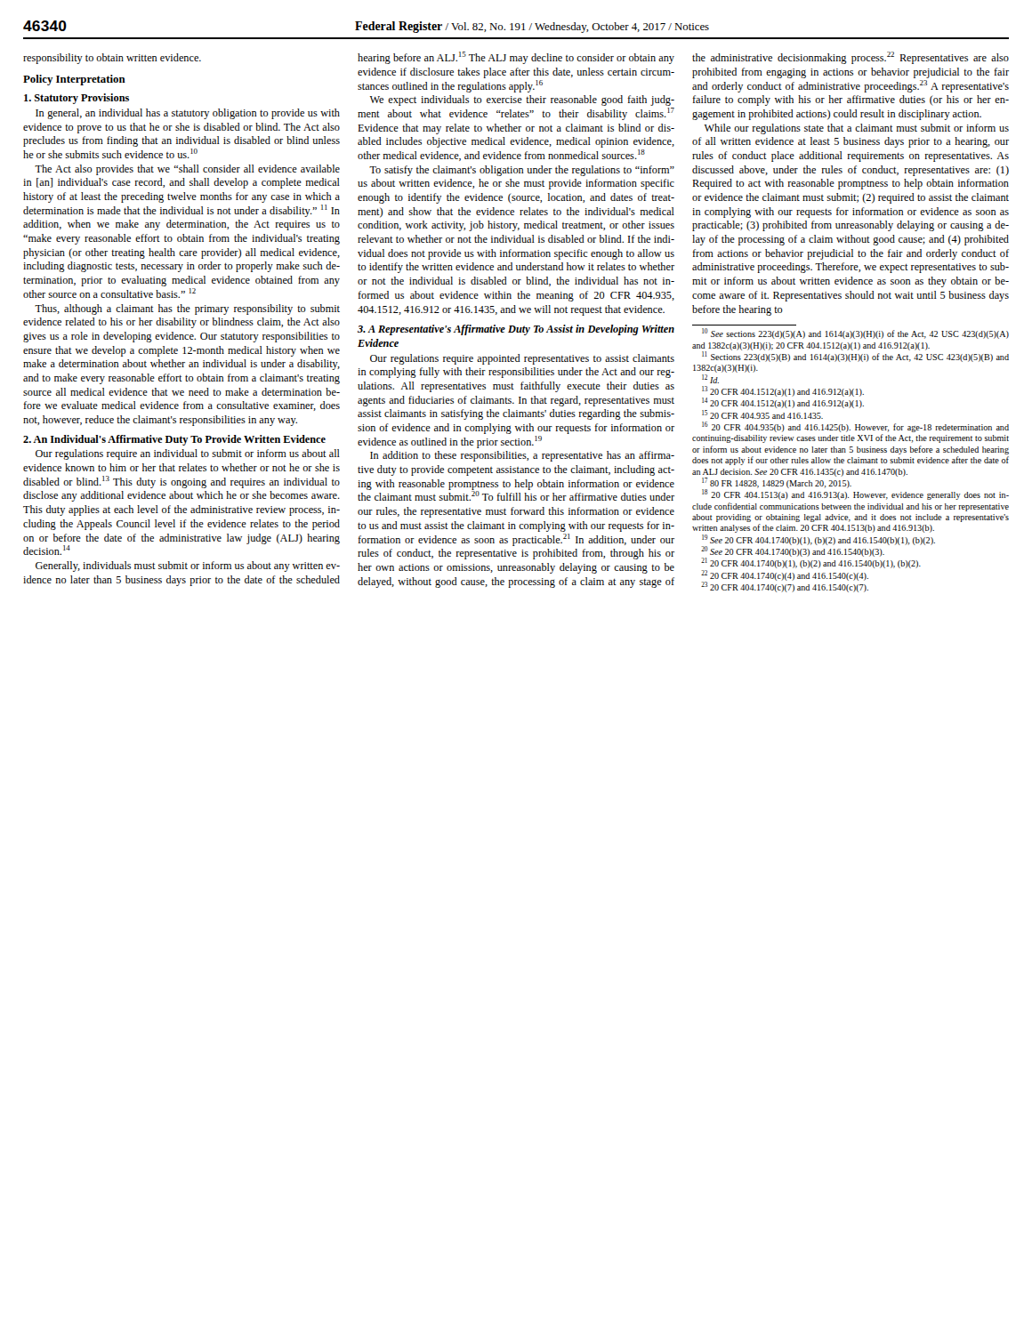46340
Federal Register / Vol. 82, No. 191 / Wednesday, October 4, 2017 / Notices
responsibility to obtain written evidence.
Policy Interpretation
1. Statutory Provisions
In general, an individual has a statutory obligation to provide us with evidence to prove to us that he or she is disabled or blind. The Act also precludes us from finding that an individual is disabled or blind unless he or she submits such evidence to us.10
The Act also provides that we “shall consider all evidence available in [an] individual's case record, and shall develop a complete medical history of at least the preceding twelve months for any case in which a determination is made that the individual is not under a disability.” 11 In addition, when we make any determination, the Act requires us to “make every reasonable effort to obtain from the individual's treating physician (or other treating health care provider) all medical evidence, including diagnostic tests, necessary in order to properly make such determination, prior to evaluating medical evidence obtained from any other source on a consultative basis.” 12
Thus, although a claimant has the primary responsibility to submit evidence related to his or her disability or blindness claim, the Act also gives us a role in developing evidence. Our statutory responsibilities to ensure that we develop a complete 12-month medical history when we make a determination about whether an individual is under a disability, and to make every reasonable effort to obtain from a claimant's treating source all medical evidence that we need to make a determination before we evaluate medical evidence from a consultative examiner, does not, however, reduce the claimant's responsibilities in any way.
2. An Individual's Affirmative Duty To Provide Written Evidence
Our regulations require an individual to submit or inform us about all evidence known to him or her that relates to whether or not he or she is disabled or blind.13 This duty is ongoing and requires an individual to disclose any additional evidence about which he or she becomes aware. This duty applies at each level of the administrative review process, including the Appeals Council level if the evidence relates to the period on or before the date of the administrative law judge (ALJ) hearing decision.14
Generally, individuals must submit or inform us about any written evidence no later than 5 business days prior to the date of the scheduled hearing before an ALJ.15 The ALJ may decline to consider or obtain any evidence if disclosure takes place after this date, unless certain circumstances outlined in the regulations apply.16
We expect individuals to exercise their reasonable good faith judgment about what evidence “relates” to their disability claims.17 Evidence that may relate to whether or not a claimant is blind or disabled includes objective medical evidence, medical opinion evidence, other medical evidence, and evidence from nonmedical sources.18
To satisfy the claimant's obligation under the regulations to “inform” us about written evidence, he or she must provide information specific enough to identify the evidence (source, location, and dates of treatment) and show that the evidence relates to the individual's medical condition, work activity, job history, medical treatment, or other issues relevant to whether or not the individual is disabled or blind. If the individual does not provide us with information specific enough to allow us to identify the written evidence and understand how it relates to whether or not the individual is disabled or blind, the individual has not informed us about evidence within the meaning of 20 CFR 404.935, 404.1512, 416.912 or 416.1435, and we will not request that evidence.
3. A Representative's Affirmative Duty To Assist in Developing Written Evidence
Our regulations require appointed representatives to assist claimants in complying fully with their responsibilities under the Act and our regulations. All representatives must faithfully execute their duties as agents and fiduciaries of claimants. In that regard, representatives must assist claimants in satisfying the claimants' duties regarding the submission of evidence and in complying with our requests for information or evidence as outlined in the prior section.19
In addition to these responsibilities, a representative has an affirmative duty to provide competent assistance to the claimant, including acting with reasonable promptness to help obtain information or evidence the claimant must submit.20 To fulfill his or her affirmative duties under our rules, the representative must forward this information or evidence to us and must assist the claimant in complying with our requests for information or evidence as soon as practicable.21 In addition, under our rules of conduct, the representative is prohibited from, through his or her own actions or omissions, unreasonably delaying or causing to be delayed, without good cause, the processing of a claim at any stage of the administrative decisionmaking process.22 Representatives are also prohibited from engaging in actions or behavior prejudicial to the fair and orderly conduct of administrative proceedings.23 A representative's failure to comply with his or her affirmative duties (or his or her engagement in prohibited actions) could result in disciplinary action.
While our regulations state that a claimant must submit or inform us of all written evidence at least 5 business days prior to a hearing, our rules of conduct place additional requirements on representatives. As discussed above, under the rules of conduct, representatives are: (1) Required to act with reasonable promptness to help obtain information or evidence the claimant must submit; (2) required to assist the claimant in complying with our requests for information or evidence as soon as practicable; (3) prohibited from unreasonably delaying or causing a delay of the processing of a claim without good cause; and (4) prohibited from actions or behavior prejudicial to the fair and orderly conduct of administrative proceedings. Therefore, we expect representatives to submit or inform us about written evidence as soon as they obtain or become aware of it. Representatives should not wait until 5 business days before the hearing to
10 See sections 223(d)(5)(A) and 1614(a)(3)(H)(i) of the Act, 42 USC 423(d)(5)(A) and 1382c(a)(3)(H)(i); 20 CFR 404.1512(a)(1) and 416.912(a)(1).
11 Sections 223(d)(5)(B) and 1614(a)(3)(H)(i) of the Act, 42 USC 423(d)(5)(B) and 1382c(a)(3)(H)(i).
12 Id.
13 20 CFR 404.1512(a)(1) and 416.912(a)(1).
14 20 CFR 404.1512(a)(1) and 416.912(a)(1).
15 20 CFR 404.935 and 416.1435.
16 20 CFR 404.935(b) and 416.1425(b). However, for age-18 redetermination and continuing-disability review cases under title XVI of the Act, the requirement to submit or inform us about evidence no later than 5 business days before a scheduled hearing does not apply if our other rules allow the claimant to submit evidence after the date of an ALJ decision. See 20 CFR 416.1435(c) and 416.1470(b).
17 80 FR 14828, 14829 (March 20, 2015).
18 20 CFR 404.1513(a) and 416.913(a). However, evidence generally does not include confidential communications between the individual and his or her representative about providing or obtaining legal advice, and it does not include a representative's written analyses of the claim. 20 CFR 404.1513(b) and 416.913(b).
19 See 20 CFR 404.1740(b)(1), (b)(2) and 416.1540(b)(1), (b)(2).
20 See 20 CFR 404.1740(b)(3) and 416.1540(b)(3).
21 20 CFR 404.1740(b)(1), (b)(2) and 416.1540(b)(1), (b)(2).
22 20 CFR 404.1740(c)(4) and 416.1540(c)(4).
23 20 CFR 404.1740(c)(7) and 416.1540(c)(7).